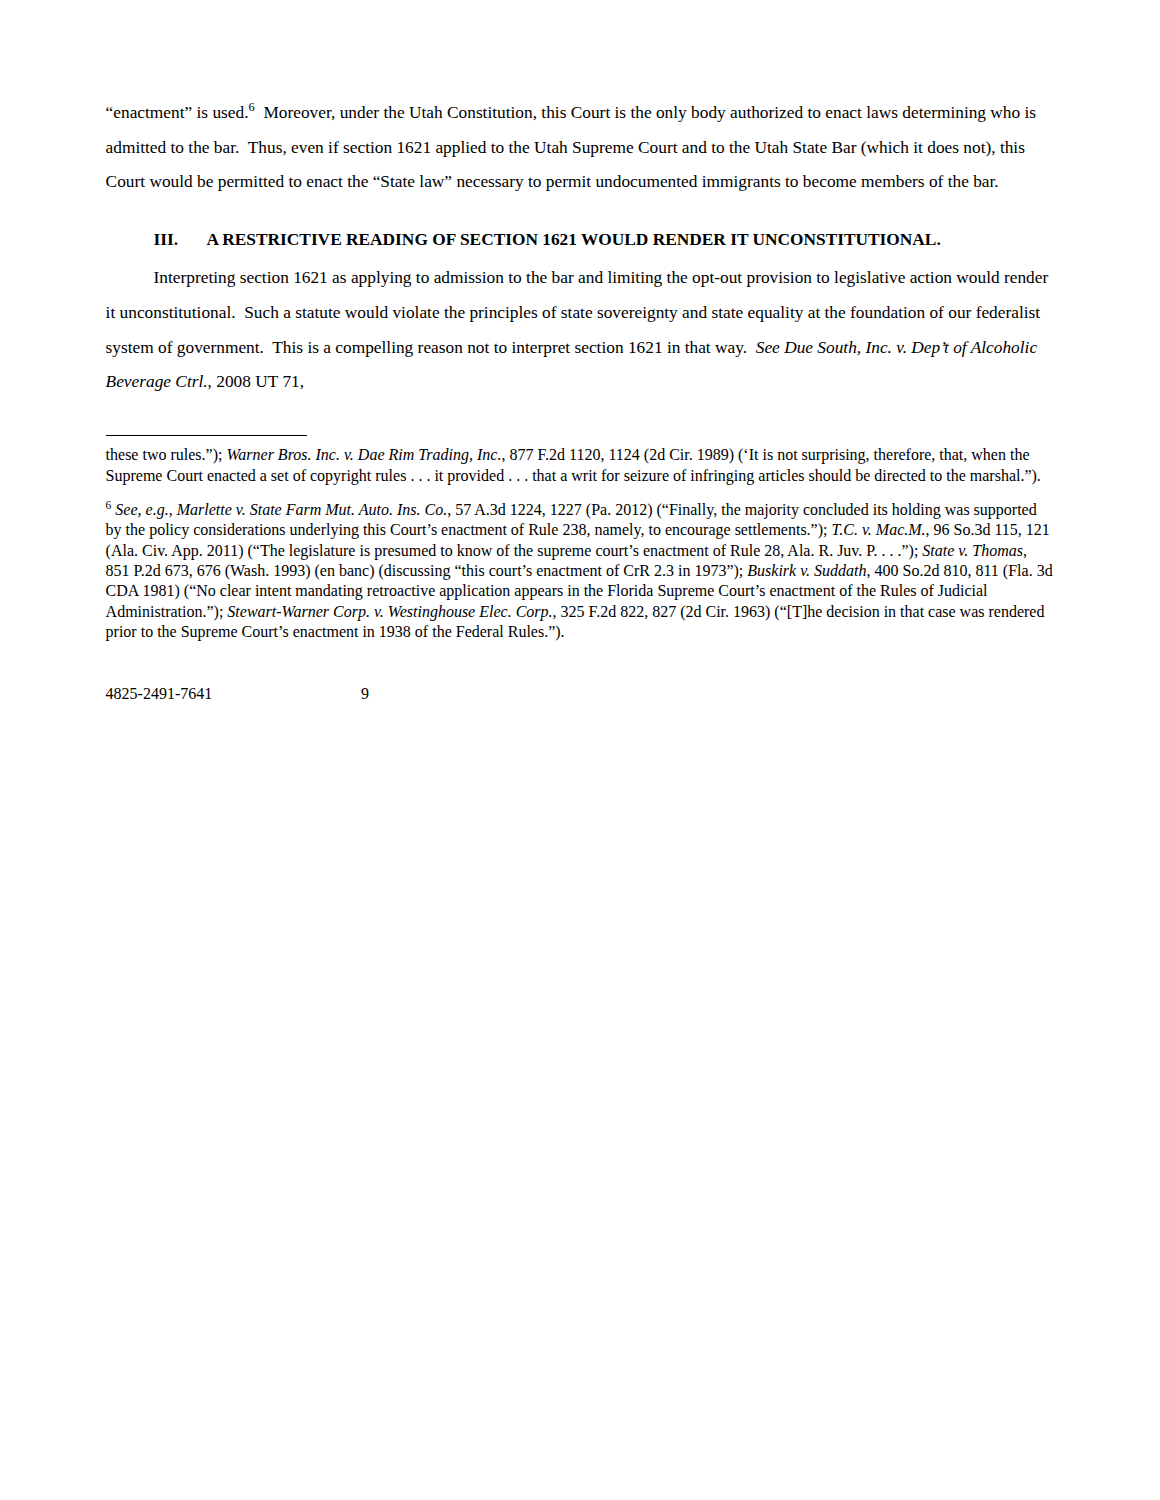“enactment” is used.6 Moreover, under the Utah Constitution, this Court is the only body authorized to enact laws determining who is admitted to the bar. Thus, even if section 1621 applied to the Utah Supreme Court and to the Utah State Bar (which it does not), this Court would be permitted to enact the “State law” necessary to permit undocumented immigrants to become members of the bar.
III.
A RESTRICTIVE READING OF SECTION 1621 WOULD RENDER IT UNCONSTITUTIONAL.
Interpreting section 1621 as applying to admission to the bar and limiting the opt-out provision to legislative action would render it unconstitutional. Such a statute would violate the principles of state sovereignty and state equality at the foundation of our federalist system of government. This is a compelling reason not to interpret section 1621 in that way. See Due South, Inc. v. Dep’t of Alcoholic Beverage Ctrl., 2008 UT 71,
these two rules.”); Warner Bros. Inc. v. Dae Rim Trading, Inc., 877 F.2d 1120, 1124 (2d Cir. 1989) (‘It is not surprising, therefore, that, when the Supreme Court enacted a set of copyright rules . . . it provided . . . that a writ for seizure of infringing articles should be directed to the marshal.”).
6 See, e.g., Marlette v. State Farm Mut. Auto. Ins. Co., 57 A.3d 1224, 1227 (Pa. 2012) (“Finally, the majority concluded its holding was supported by the policy considerations underlying this Court’s enactment of Rule 238, namely, to encourage settlements.”); T.C. v. Mac.M., 96 So.3d 115, 121 (Ala. Civ. App. 2011) (“The legislature is presumed to know of the supreme court’s enactment of Rule 28, Ala. R. Juv. P. . . .”); State v. Thomas, 851 P.2d 673, 676 (Wash. 1993) (en banc) (discussing “this court’s enactment of CrR 2.3 in 1973”); Buskirk v. Suddath, 400 So.2d 810, 811 (Fla. 3d CDA 1981) (“No clear intent mandating retroactive application appears in the Florida Supreme Court’s enactment of the Rules of Judicial Administration.”); Stewart-Warner Corp. v. Westinghouse Elec. Corp., 325 F.2d 822, 827 (2d Cir. 1963) (“[T]he decision in that case was rendered prior to the Supreme Court’s enactment in 1938 of the Federal Rules.”).
4825-2491-7641
9